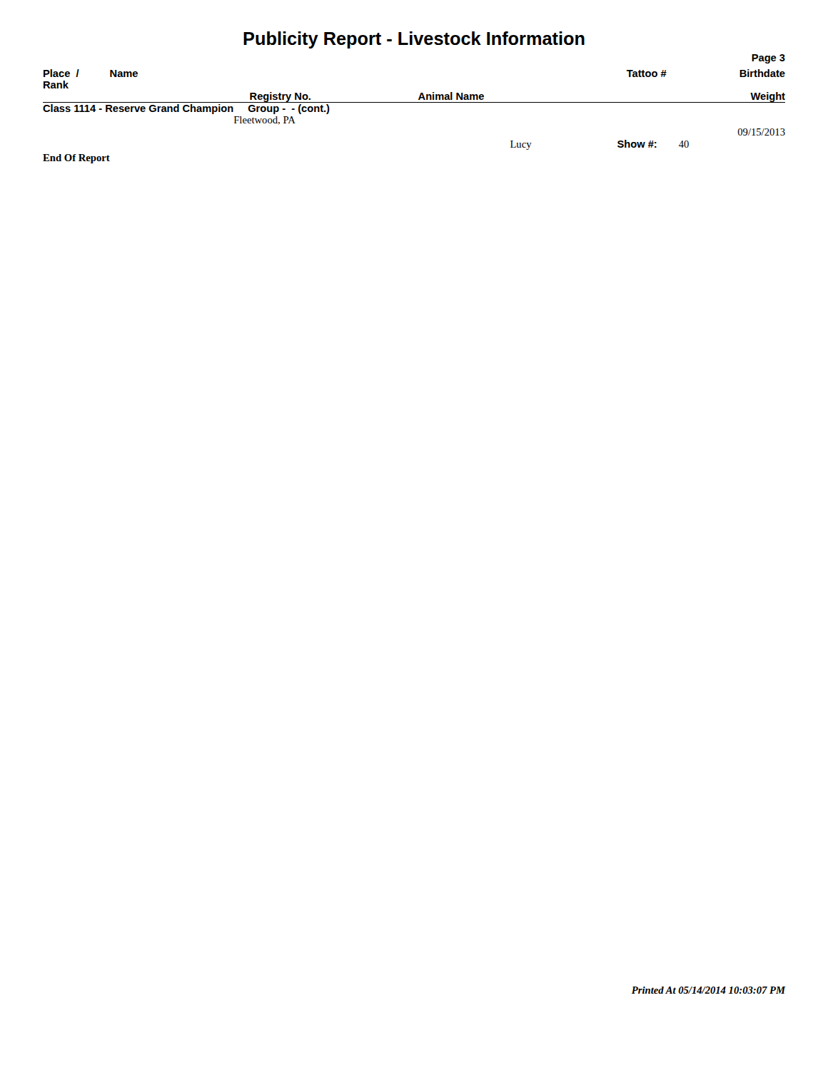Publicity Report - Livestock Information
Page 3
| Place / Rank | Name | | | Tattoo # | Birthdate |
| | | Registry No. | Animal Name | | Weight |
| Class 1114 - Reserve Grand Champion | Group - - (cont.) | | | |
| | | Fleetwood, PA | | | |
| | | | | | 09/15/2013 |
| | | | Lucy | Show #: | 40 |
| End Of Report | | | |
Printed At 05/14/2014 10:03:07 PM